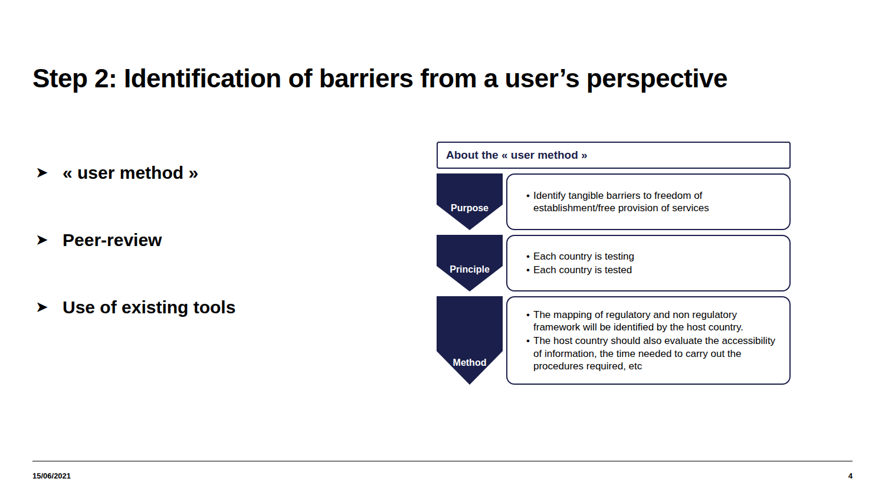Step 2: Identification of barriers from a user’s perspective
« user method »
Peer-review
Use of existing tools
About the « user method »
Purpose
Identify tangible barriers to freedom of establishment/free provision of services
Principle
Each country is testing
Each country is tested
Method
The mapping of regulatory and non regulatory framework will be identified by the host country.
The host country should also evaluate the accessibility of information, the time needed to carry out the procedures required, etc
15/06/2021
4